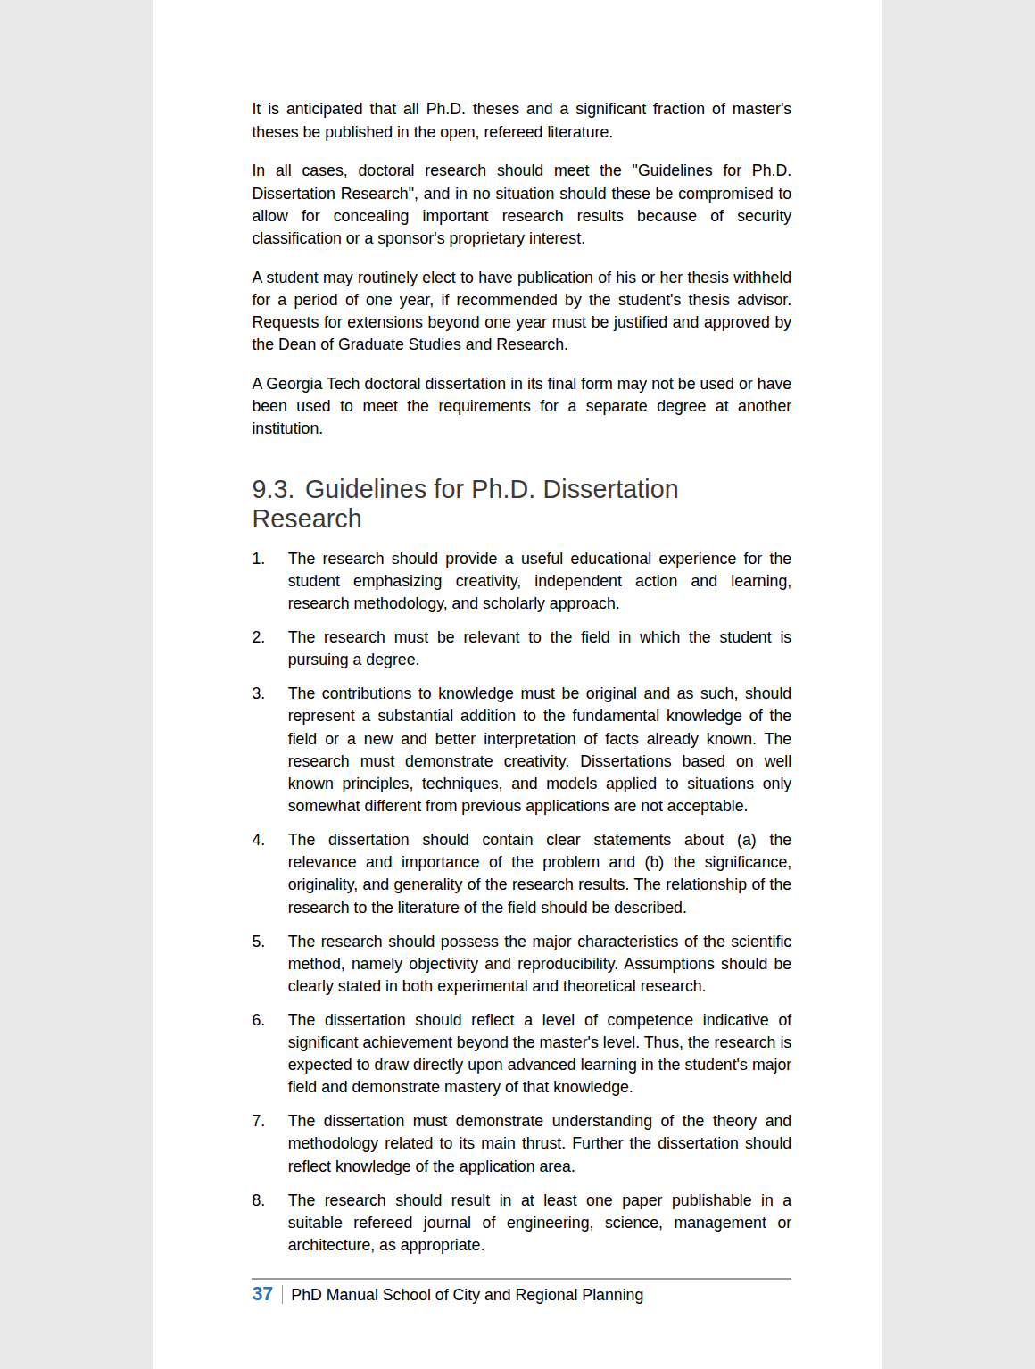It is anticipated that all Ph.D. theses and a significant fraction of master's theses be published in the open, refereed literature.
In all cases, doctoral research should meet the "Guidelines for Ph.D. Dissertation Research", and in no situation should these be compromised to allow for concealing important research results because of security classification or a sponsor's proprietary interest.
A student may routinely elect to have publication of his or her thesis withheld for a period of one year, if recommended by the student's thesis advisor. Requests for extensions beyond one year must be justified and approved by the Dean of Graduate Studies and Research.
A Georgia Tech doctoral dissertation in its final form may not be used or have been used to meet the requirements for a separate degree at another institution.
9.3. Guidelines for Ph.D. Dissertation Research
The research should provide a useful educational experience for the student emphasizing creativity, independent action and learning, research methodology, and scholarly approach.
The research must be relevant to the field in which the student is pursuing a degree.
The contributions to knowledge must be original and as such, should represent a substantial addition to the fundamental knowledge of the field or a new and better interpretation of facts already known. The research must demonstrate creativity. Dissertations based on well known principles, techniques, and models applied to situations only somewhat different from previous applications are not acceptable.
The dissertation should contain clear statements about (a) the relevance and importance of the problem and (b) the significance, originality, and generality of the research results. The relationship of the research to the literature of the field should be described.
The research should possess the major characteristics of the scientific method, namely objectivity and reproducibility. Assumptions should be clearly stated in both experimental and theoretical research.
The dissertation should reflect a level of competence indicative of significant achievement beyond the master's level. Thus, the research is expected to draw directly upon advanced learning in the student's major field and demonstrate mastery of that knowledge.
The dissertation must demonstrate understanding of the theory and methodology related to its main thrust. Further the dissertation should reflect knowledge of the application area.
The research should result in at least one paper publishable in a suitable refereed journal of engineering, science, management or architecture, as appropriate.
37 PhD Manual School of City and Regional Planning